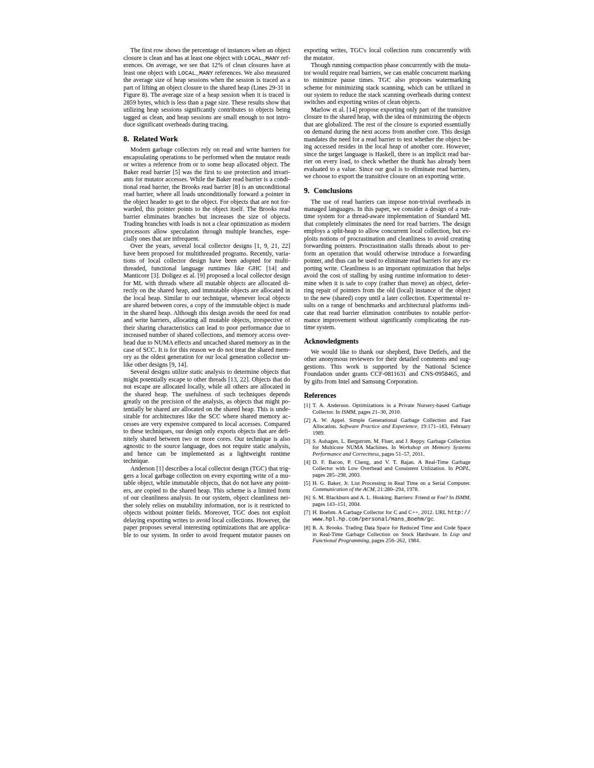The first row shows the percentage of instances when an object closure is clean and has at least one object with LOCAL_MANY references. On average, we see that 12% of clean closures have at least one object with LOCAL_MANY references. We also measured the average size of heap sessions when the session is traced as a part of lifting an object closure to the shared heap (Lines 29-31 in Figure 8). The average size of a heap session when it is traced is 2859 bytes, which is less than a page size. These results show that utilizing heap sessions significantly contributes to objects being tagged as clean, and heap sessions are small enough to not introduce significant overheads during tracing.
8. Related Work
Modern garbage collectors rely on read and write barriers for encapsulating operations to be performed when the mutator reads or writes a reference from or to some heap allocated object. The Baker read barrier [5] was the first to use protection and invariants for mutator accesses. While the Baker read barrier is a conditional read barrier, the Brooks read barrier [8] is an unconditional read barrier, where all loads unconditionally forward a pointer in the object header to get to the object. For objects that are not forwarded, this pointer points to the object itself. The Brooks read barrier eliminates branches but increases the size of objects. Trading branches with loads is not a clear optimization as modern processors allow speculation through multiple branches, especially ones that are infrequent.
Over the years, several local collector designs [1, 9, 21, 22] have been proposed for multithreaded programs. Recently, variations of local collector design have been adopted for multithreaded, functional language runtimes like GHC [14] and Manticore [3]. Doligez et al. [9] proposed a local collector design for ML with threads where all mutable objects are allocated directly on the shared heap, and immutable objects are allocated in the local heap. Similar to our technique, whenever local objects are shared between cores, a copy of the immutable object is made in the shared heap. Although this design avoids the need for read and write barriers, allocating all mutable objects, irrespective of their sharing characteristics can lead to poor performance due to increased number of shared collections, and memory access overhead due to NUMA effects and uncached shared memory as in the case of SCC. It is for this reason we do not treat the shared memory as the oldest generation for our local generation collector unlike other designs [9, 14].
Several designs utilize static analysis to determine objects that might potentially escape to other threads [13, 22]. Objects that do not escape are allocated locally, while all others are allocated in the shared heap. The usefulness of such techniques depends greatly on the precision of the analysis, as objects that might potentially be shared are allocated on the shared heap. This is undesirable for architectures like the SCC where shared memory accesses are very expensive compared to local accesses. Compared to these techniques, our design only exports objects that are definitely shared between two or more cores. Our technique is also agnostic to the source language, does not require static analysis, and hence can be implemented as a lightweight runtime technique.
Anderson [1] describes a local collector design (TGC) that triggers a local garbage collection on every exporting write of a mutable object, while immutable objects, that do not have any pointers, are copied to the shared heap. This scheme is a limited form of our cleanliness analysis. In our system, object cleanliness neither solely relies on mutability information, nor is it restricted to objects without pointer fields. Moreover, TGC does not exploit delaying exporting writes to avoid local collections. However, the paper proposes several interesting optimizations that are applicable to our system. In order to avoid frequent mutator pauses on exporting writes, TGC's local collection runs concurrently with the mutator.
Though running compaction phase concurrently with the mutator would require read barriers, we can enable concurrent marking to minimize pause times. TGC also proposes watermarking scheme for minimizing stack scanning, which can be utilized in our system to reduce the stack scanning overheads during context switches and exporting writes of clean objects.
Marlow et al. [14] propose exporting only part of the transitive closure to the shared heap, with the idea of minimizing the objects that are globalized. The rest of the closure is exported essentially on demand during the next access from another core. This design mandates the need for a read barrier to test whether the object being accessed resides in the local heap of another core. However, since the target language is Haskell, there is an implicit read barrier on every load, to check whether the thunk has already been evaluated to a value. Since our goal is to eliminate read barriers, we choose to export the transitive closure on an exporting write.
9. Conclusions
The use of read barriers can impose non-trivial overheads in managed languages. In this paper, we consider a design of a runtime system for a thread-aware implementation of Standard ML that completely eliminates the need for read barriers. The design employs a split-heap to allow concurrent local collection, but exploits notions of procrastination and cleanliness to avoid creating forwarding pointers. Procrastination stalls threads about to perform an operation that would otherwise introduce a forwarding pointer, and thus can be used to eliminate read barriers for any exporting write. Cleanliness is an important optimization that helps avoid the cost of stalling by using runtime information to determine when it is safe to copy (rather than move) an object, deferring repair of pointers from the old (local) instance of the object to the new (shared) copy until a later collection. Experimental results on a range of benchmarks and architectural platforms indicate that read barrier elimination contributes to notable performance improvement without significantly complicating the runtime system.
Acknowledgments
We would like to thank our shepherd, Dave Detlefs, and the other anonymous reviewers for their detailed comments and suggestions. This work is supported by the National Science Foundation under grants CCF-0811631 and CNS-0958465, and by gifts from Intel and Samsung Corporation.
References
[1] T. A. Anderson. Optimizations in a Private Nursery-based Garbage Collector. In ISMM, pages 21–30, 2010.
[2] A. W. Appel. Simple Generational Garbage Collection and Fast Allocation. Software Practice and Experience, 19:171–183, February 1989.
[3] S. Auhagen, L. Bergstrom, M. Fluet, and J. Reppy. Garbage Collection for Multicore NUMA Machines. In Workshop on Memory Systems Performance and Correctness, pages 51–57, 2011.
[4] D. F. Bacon, P. Cheng, and V. T. Rajan. A Real-Time Garbage Collector with Low Overhead and Consistent Utilization. In POPL, pages 285–298, 2003.
[5] H. G. Baker, Jr. List Processing in Real Time on a Serial Computer. Communication of the ACM, 21:280–294, 1978.
[6] S. M. Blackburn and A. L. Hosking. Barriers: Friend or Foe? In ISMM, pages 143–151, 2004.
[7] H. Boehm. A Garbage Collector for C and C++, 2012. URL http://www.hpl.hp.com/personal/Hans_Boehm/gc.
[8] R. A. Brooks. Trading Data Space for Reduced Time and Code Space in Real-Time Garbage Collection on Stock Hardware. In Lisp and Functional Programming, pages 256–262, 1984.